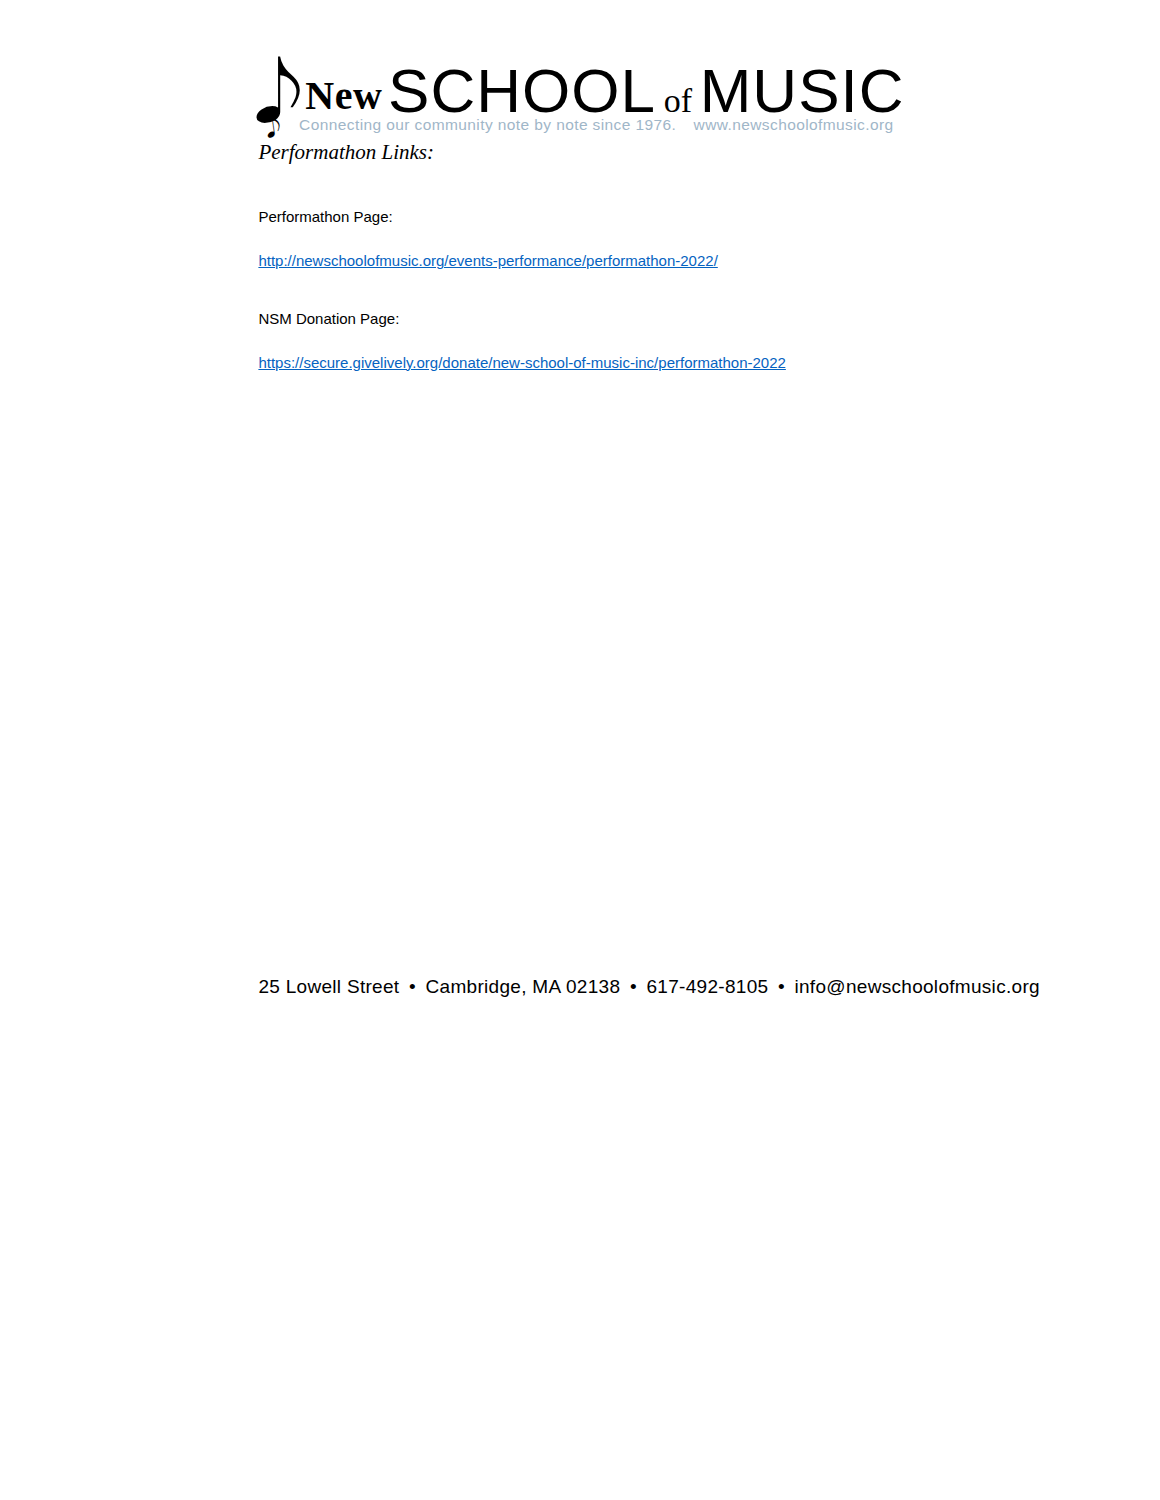𝅘𝅥𝅮 New SCHOOL of MUSIC
𝅘𝅥𝅮 Connecting our community note by note since 1976. www.newschoolofmusic.org
Performathon Links:
Performathon Page:
http://newschoolofmusic.org/events-performance/performathon-2022/
NSM Donation Page:
https://secure.givelively.org/donate/new-school-of-music-inc/performathon-2022
25 Lowell Street • Cambridge, MA 02138 • 617-492-8105 • info@newschoolofmusic.org